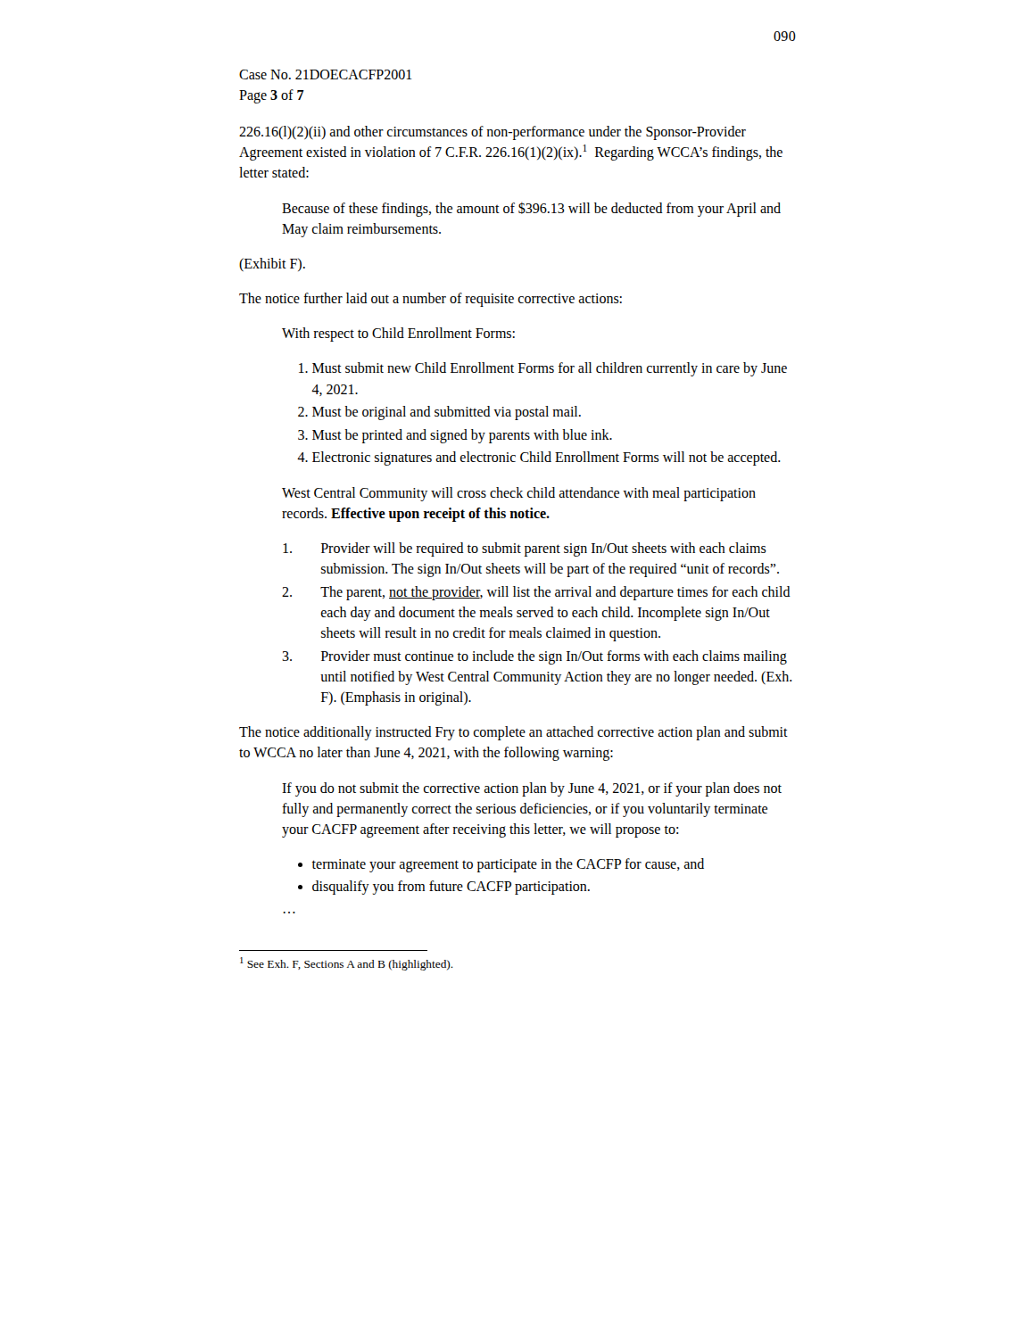090
Case No. 21DOECACFP2001
Page 3 of 7
226.16(l)(2)(ii) and other circumstances of non-performance under the Sponsor-Provider Agreement existed in violation of 7 C.F.R. 226.16(1)(2)(ix).1 Regarding WCCA’s findings, the letter stated:
Because of these findings, the amount of $396.13 will be deducted from your April and May claim reimbursements.
(Exhibit F).
The notice further laid out a number of requisite corrective actions:
With respect to Child Enrollment Forms:
Must submit new Child Enrollment Forms for all children currently in care by June 4, 2021.
Must be original and submitted via postal mail.
Must be printed and signed by parents with blue ink.
Electronic signatures and electronic Child Enrollment Forms will not be accepted.
West Central Community will cross check child attendance with meal participation records. Effective upon receipt of this notice.
1. Provider will be required to submit parent sign In/Out sheets with each claims submission. The sign In/Out sheets will be part of the required “unit of records”.
2. The parent, not the provider, will list the arrival and departure times for each child each day and document the meals served to each child. Incomplete sign In/Out sheets will result in no credit for meals claimed in question.
3. Provider must continue to include the sign In/Out forms with each claims mailing until notified by West Central Community Action they are no longer needed. (Exh. F). (Emphasis in original).
The notice additionally instructed Fry to complete an attached corrective action plan and submit to WCCA no later than June 4, 2021, with the following warning:
If you do not submit the corrective action plan by June 4, 2021, or if your plan does not fully and permanently correct the serious deficiencies, or if you voluntarily terminate your CACFP agreement after receiving this letter, we will propose to:
terminate your agreement to participate in the CACFP for cause, and
disqualify you from future CACFP participation.
…
1 See Exh. F, Sections A and B (highlighted).